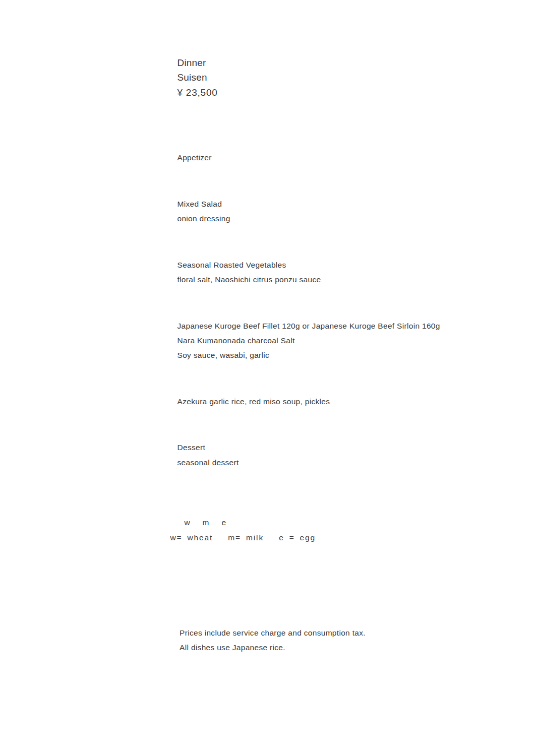Dinner
Suisen
¥ 23,500
Appetizer
Mixed Salad
onion dressing
Seasonal Roasted Vegetables
floral salt, Naoshichi citrus ponzu sauce
Japanese Kuroge Beef Fillet 120g or Japanese Kuroge Beef Sirloin 160g
Nara Kumanonada charcoal Salt
Soy sauce, wasabi, garlic
Azekura garlic rice, red miso soup, pickles
Dessert
seasonal dessert
w m e
w= wheat m= milk e = egg
Prices include service charge and consumption tax.
All dishes use Japanese rice.